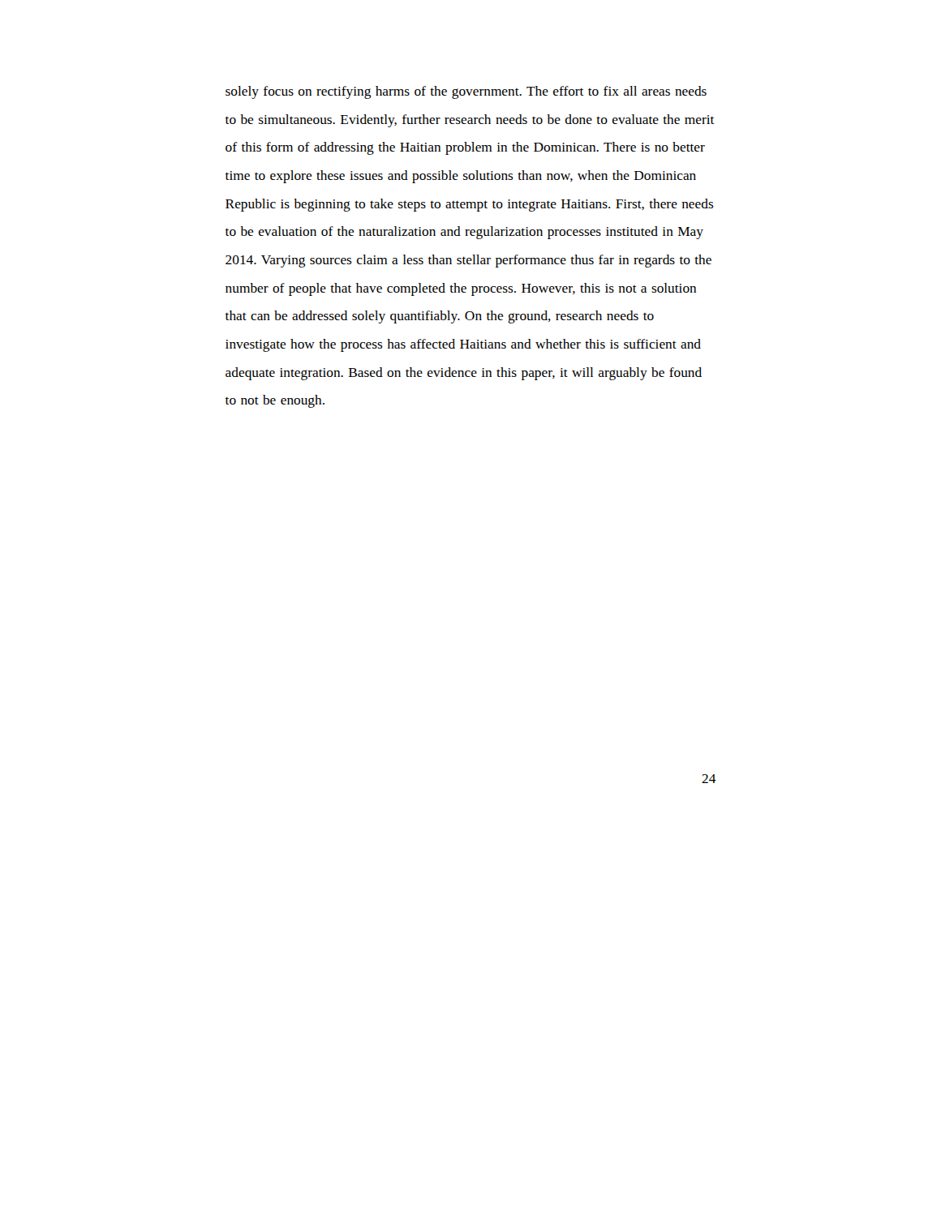solely focus on rectifying harms of the government. The effort to fix all areas needs to be simultaneous. Evidently, further research needs to be done to evaluate the merit of this form of addressing the Haitian problem in the Dominican. There is no better time to explore these issues and possible solutions than now, when the Dominican Republic is beginning to take steps to attempt to integrate Haitians. First, there needs to be evaluation of the naturalization and regularization processes instituted in May 2014. Varying sources claim a less than stellar performance thus far in regards to the number of people that have completed the process. However, this is not a solution that can be addressed solely quantifiably. On the ground, research needs to investigate how the process has affected Haitians and whether this is sufficient and adequate integration. Based on the evidence in this paper, it will arguably be found to not be enough.
24